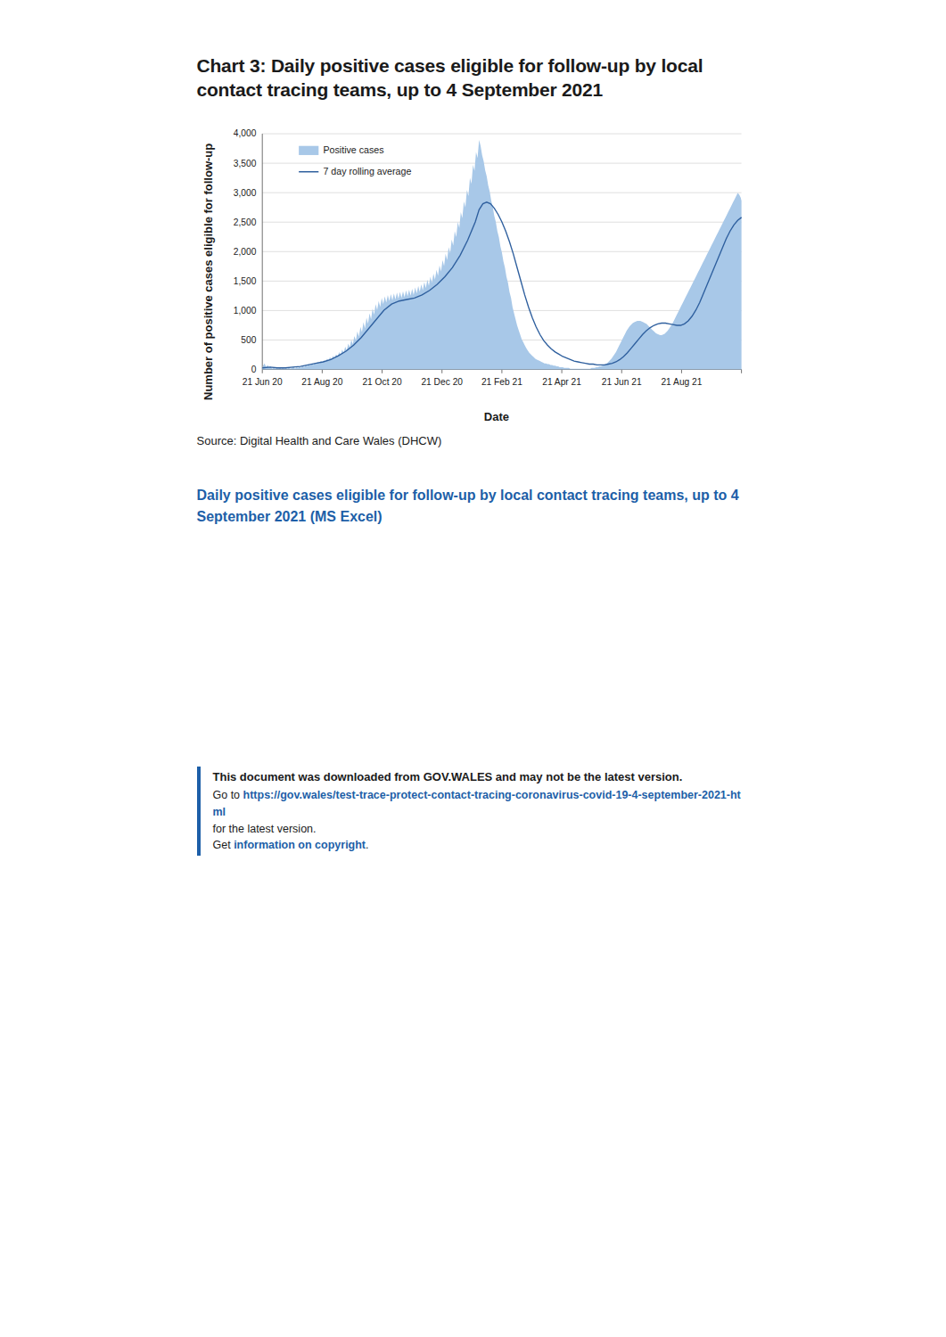Chart 3: Daily positive cases eligible for follow-up by local contact tracing teams, up to 4 September 2021
Number of positive cases eligible for follow-up
4,000 3,500 3,000 2,500 2,000 1,500 1,000 500 0 21 Jun 20 21 Aug 20 21 Oct 20 21 Dec 20 21 Feb 21 21 Apr 21 21 Jun 21 21 Aug 21 Positive cases 7 day rolling average
Date
Source: Digital Health and Care Wales (DHCW)
Daily positive cases eligible for follow-up by local contact tracing teams, up to 4 September 2021 (MS Excel)
This document was downloaded from GOV.WALES and may not be the latest version. Go to https://gov.wales/test-trace-protect-contact-tracing-coronavirus-covid-19-4-september-2021-html
for the latest version.
Get information on copyright.